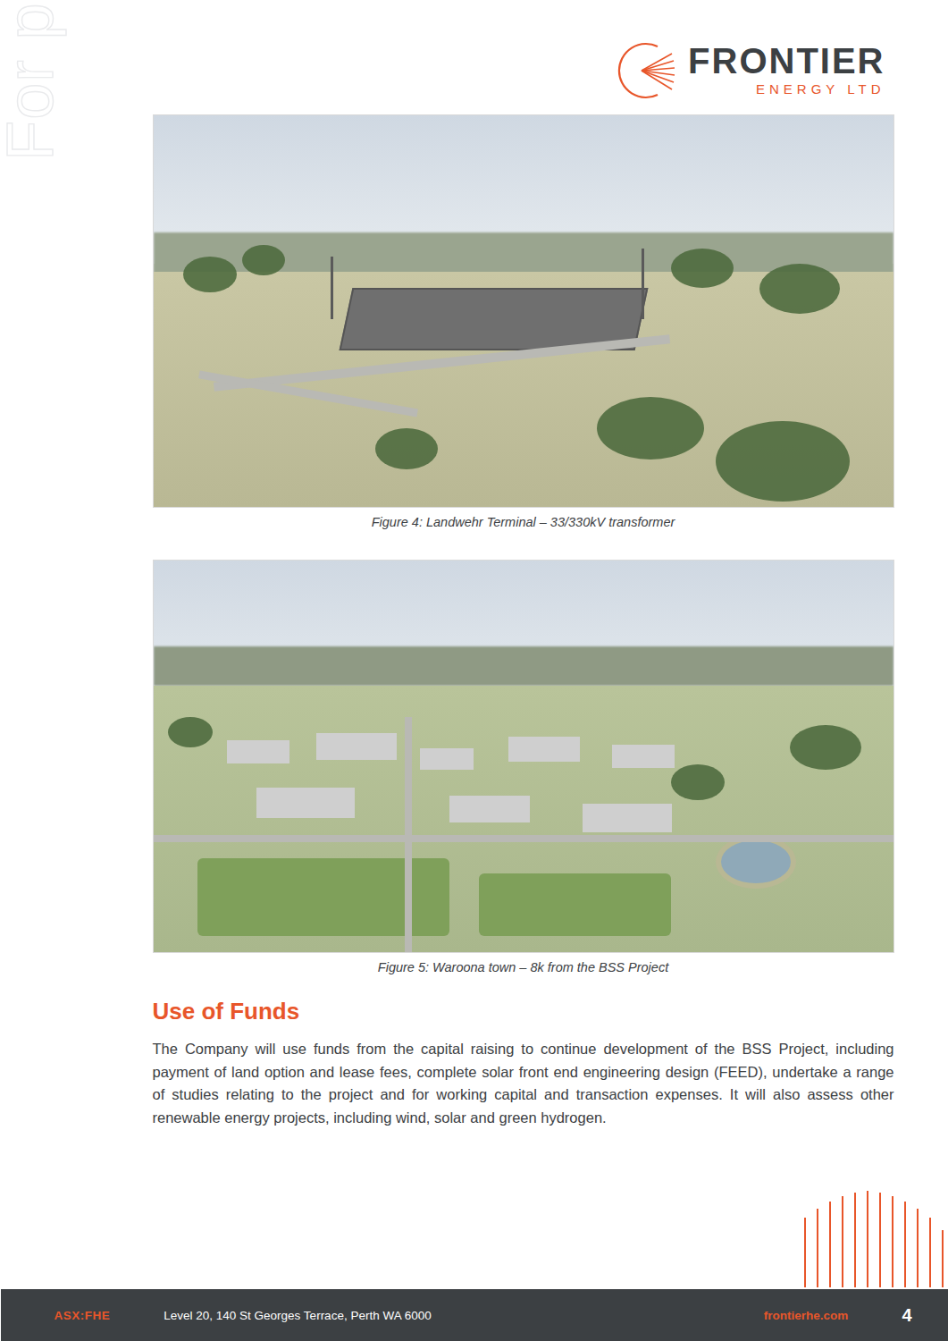FRONTIER ENERGY LTD
For personal use only
Figure 4: Landwehr Terminal – 33/330kV transformer
Figure 5: Waroona town – 8k from the BSS Project
Use of Funds
The Company will use funds from the capital raising to continue development of the BSS Project, including payment of land option and lease fees, complete solar front end engineering design (FEED), undertake a range of studies relating to the project and for working capital and transaction expenses. It will also assess other renewable energy projects, including wind, solar and green hydrogen.
ASX:FHE Level 20, 140 St Georges Terrace, Perth WA 6000 frontierhe.com 4